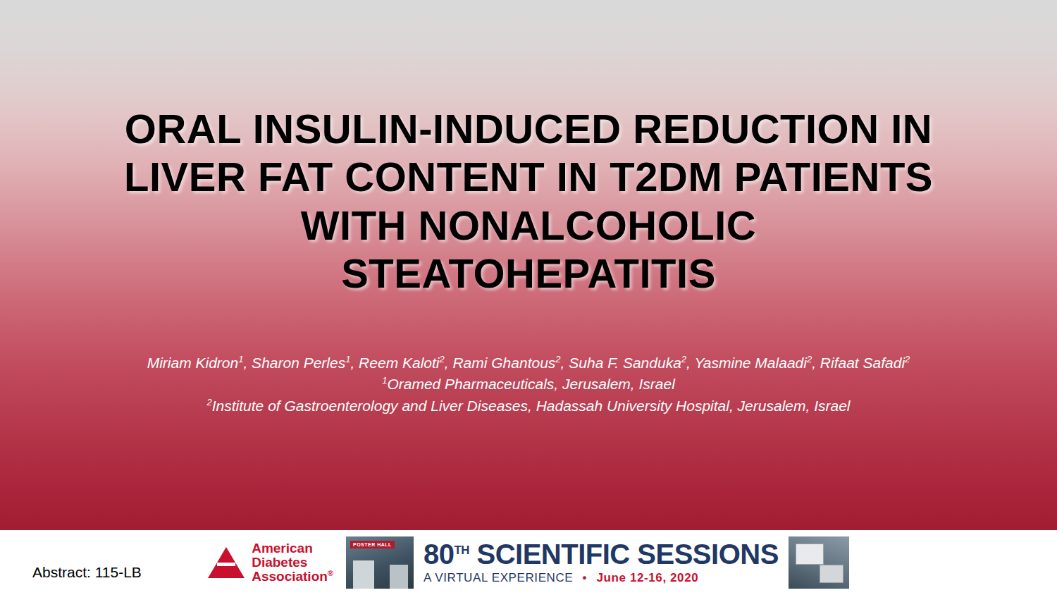ORAL INSULIN-INDUCED REDUCTION IN
LIVER FAT CONTENT IN T2DM PATIENTS
WITH NONALCOHOLIC
STEATOHEPATITIS
Miriam Kidron1, Sharon Perles1, Reem Kaloti2, Rami Ghantous2, Suha F. Sanduka2, Yasmine Malaadi2, Rifaat Safadi2
1Oramed Pharmaceuticals, Jerusalem, Israel
2Institute of Gastroenterology and Liver Diseases, Hadassah University Hospital, Jerusalem, Israel
American
Diabetes
Association®
POSTER HALL
80TH SCIENTIFIC SESSIONS
A VIRTUAL EXPERIENCE • June 12-16, 2020
Abstract: 115-LB